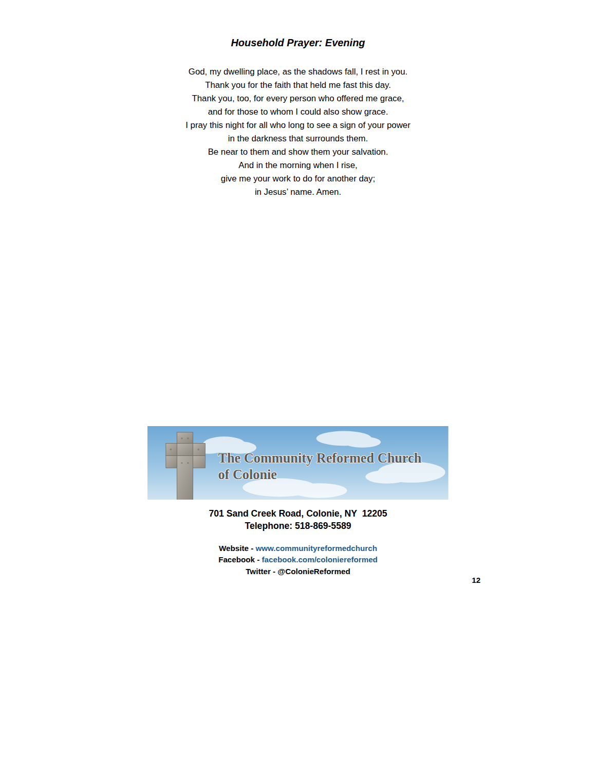Household Prayer: Evening
God, my dwelling place, as the shadows fall, I rest in you.
Thank you for the faith that held me fast this day.
Thank you, too, for every person who offered me grace,
and for those to whom I could also show grace.
I pray this night for all who long to see a sign of your power
in the darkness that surrounds them.
Be near to them and show them your salvation.
And in the morning when I rise,
give me your work to do for another day;
in Jesus’ name. Amen.
The Community Reformed Church of Colonie
701 Sand Creek Road, Colonie, NY 12205
Telephone: 518-869-5589
Website - www.communityreformedchurch
Facebook - facebook.com/coloniereformed
Twitter - @ColonieReformed
12